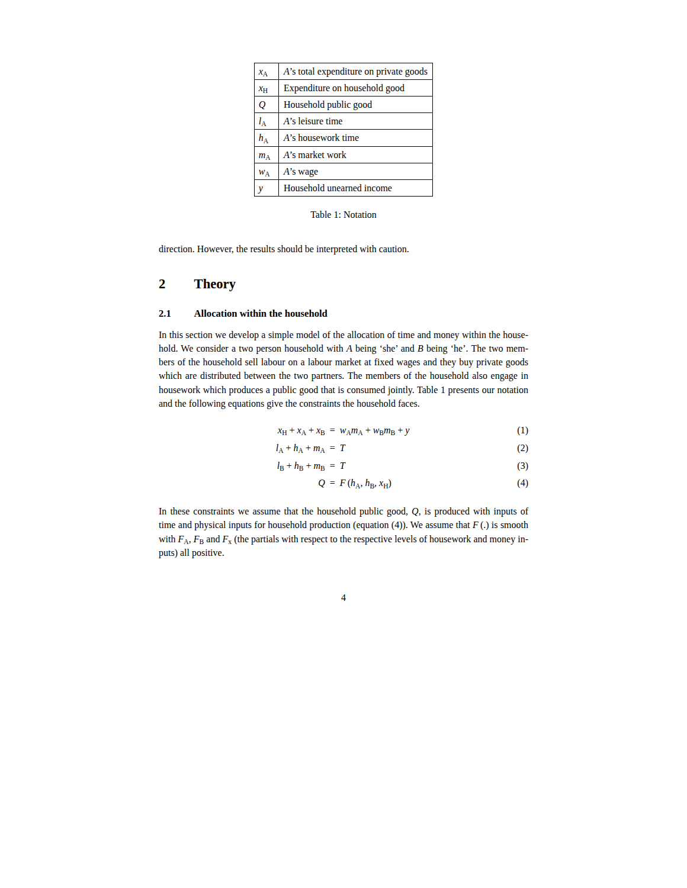| x A | A ’s total expenditure on private goods |
| x H | Expenditure on household good |
| Q | Household public good |
| l A | A ’s leisure time |
| h A | A ’s housework time |
| m A | A ’s market work |
| w A | A ’s wage |
| y | Household unearned income |
Table 1: Notation
direction. However, the results should be interpreted with caution.
2 Theory
2.1 Allocation within the household
In this section we develop a simple model of the allocation of time and money within the household. We consider a two person household with A being ‘she’ and B being ‘he’. The two members of the household sell labour on a labour market at fixed wages and they buy private goods which are distributed between the two partners. The members of the household also engage in housework which produces a public good that is consumed jointly. Table 1 presents our notation and the following equations give the constraints the household faces.
| x H + x A + x B | = | w A m A + w B m B + y | (1) |
| l A + h A + m A | = | T | (2) |
| l B + h B + m B | = | T | (3) |
| Q | = | F ( h A , h B , x H ) | (4) |
In these constraints we assume that the household public good, Q, is produced with inputs of time and physical inputs for household production (equation (4)). We assume that F (.) is smooth with FA, FB and Fx (the partials with respect to the respective levels of housework and money inputs) all positive.
4